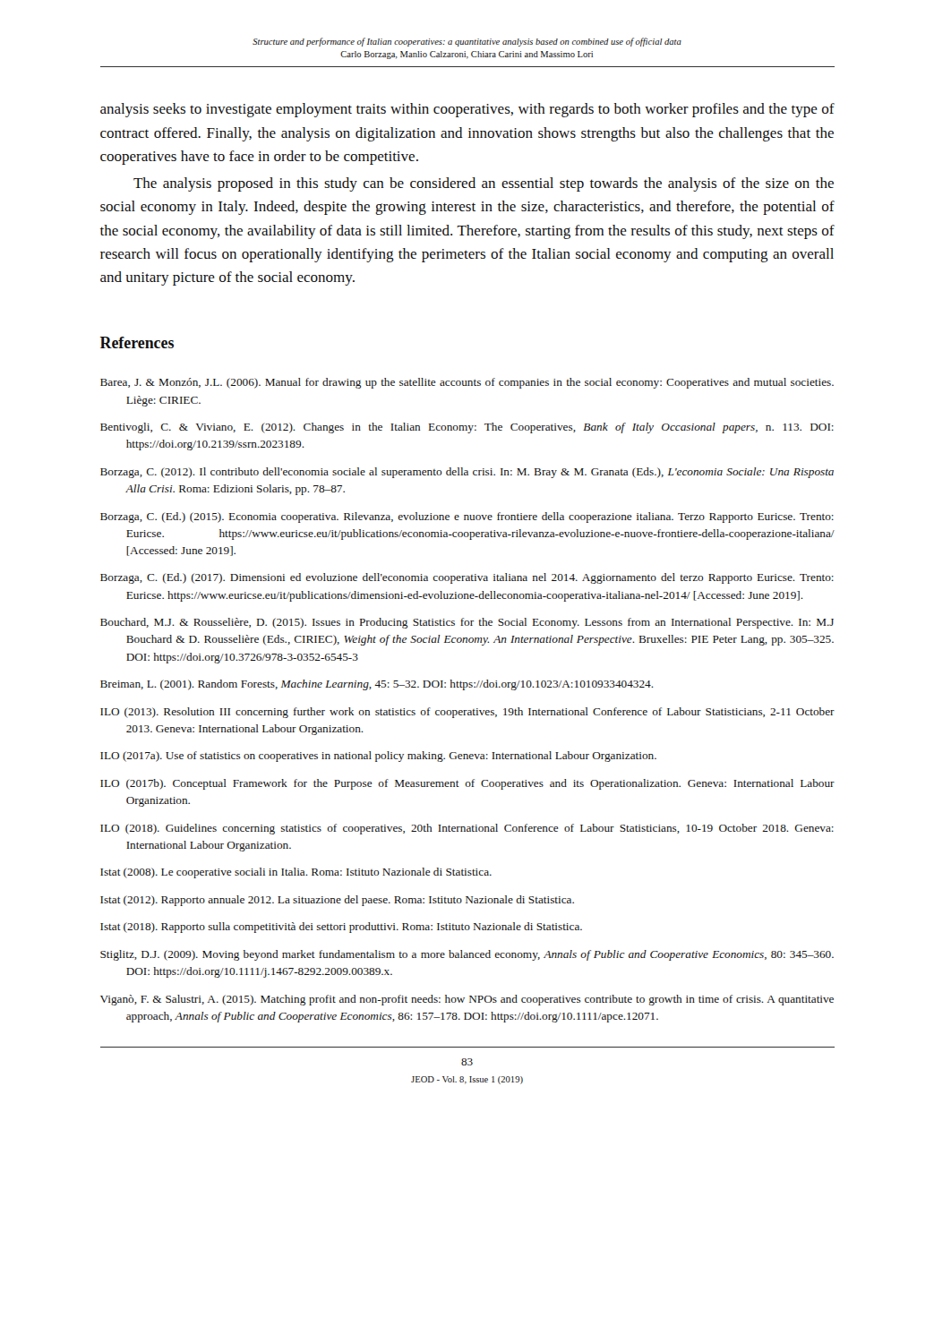Structure and performance of Italian cooperatives: a quantitative analysis based on combined use of official data Carlo Borzaga, Manlio Calzaroni, Chiara Carini and Massimo Lori
analysis seeks to investigate employment traits within cooperatives, with regards to both worker profiles and the type of contract offered. Finally, the analysis on digitalization and innovation shows strengths but also the challenges that the cooperatives have to face in order to be competitive.
The analysis proposed in this study can be considered an essential step towards the analysis of the size on the social economy in Italy. Indeed, despite the growing interest in the size, characteristics, and therefore, the potential of the social economy, the availability of data is still limited. Therefore, starting from the results of this study, next steps of research will focus on operationally identifying the perimeters of the Italian social economy and computing an overall and unitary picture of the social economy.
References
Barea, J. & Monzón, J.L. (2006). Manual for drawing up the satellite accounts of companies in the social economy: Cooperatives and mutual societies. Liège: CIRIEC.
Bentivogli, C. & Viviano, E. (2012). Changes in the Italian Economy: The Cooperatives, Bank of Italy Occasional papers, n. 113. DOI: https://doi.org/10.2139/ssrn.2023189.
Borzaga, C. (2012). Il contributo dell'economia sociale al superamento della crisi. In: M. Bray & M. Granata (Eds.), L'economia Sociale: Una Risposta Alla Crisi. Roma: Edizioni Solaris, pp. 78–87.
Borzaga, C. (Ed.) (2015). Economia cooperativa. Rilevanza, evoluzione e nuove frontiere della cooperazione italiana. Terzo Rapporto Euricse. Trento: Euricse. https://www.euricse.eu/it/publications/economia-cooperativa-rilevanza-evoluzione-e-nuove-frontiere-della-cooperazione-italiana/ [Accessed: June 2019].
Borzaga, C. (Ed.) (2017). Dimensioni ed evoluzione dell'economia cooperativa italiana nel 2014. Aggiornamento del terzo Rapporto Euricse. Trento: Euricse. https://www.euricse.eu/it/publications/dimensioni-ed-evoluzione-delleconomia-cooperativa-italiana-nel-2014/ [Accessed: June 2019].
Bouchard, M.J. & Rousselière, D. (2015). Issues in Producing Statistics for the Social Economy. Lessons from an International Perspective. In: M.J Bouchard & D. Rousselière (Eds., CIRIEC), Weight of the Social Economy. An International Perspective. Bruxelles: PIE Peter Lang, pp. 305–325. DOI: https://doi.org/10.3726/978-3-0352-6545-3
Breiman, L. (2001). Random Forests, Machine Learning, 45: 5–32. DOI: https://doi.org/10.1023/A:1010933404324.
ILO (2013). Resolution III concerning further work on statistics of cooperatives, 19th International Conference of Labour Statisticians, 2-11 October 2013. Geneva: International Labour Organization.
ILO (2017a). Use of statistics on cooperatives in national policy making. Geneva: International Labour Organization.
ILO (2017b). Conceptual Framework for the Purpose of Measurement of Cooperatives and its Operationalization. Geneva: International Labour Organization.
ILO (2018). Guidelines concerning statistics of cooperatives, 20th International Conference of Labour Statisticians, 10-19 October 2018. Geneva: International Labour Organization.
Istat (2008). Le cooperative sociali in Italia. Roma: Istituto Nazionale di Statistica.
Istat (2012). Rapporto annuale 2012. La situazione del paese. Roma: Istituto Nazionale di Statistica.
Istat (2018). Rapporto sulla competitività dei settori produttivi. Roma: Istituto Nazionale di Statistica.
Stiglitz, D.J. (2009). Moving beyond market fundamentalism to a more balanced economy, Annals of Public and Cooperative Economics, 80: 345–360. DOI: https://doi.org/10.1111/j.1467-8292.2009.00389.x.
Viganò, F. & Salustri, A. (2015). Matching profit and non-profit needs: how NPOs and cooperatives contribute to growth in time of crisis. A quantitative approach, Annals of Public and Cooperative Economics, 86: 157–178. DOI: https://doi.org/10.1111/apce.12071.
83 JEOD - Vol. 8, Issue 1 (2019)